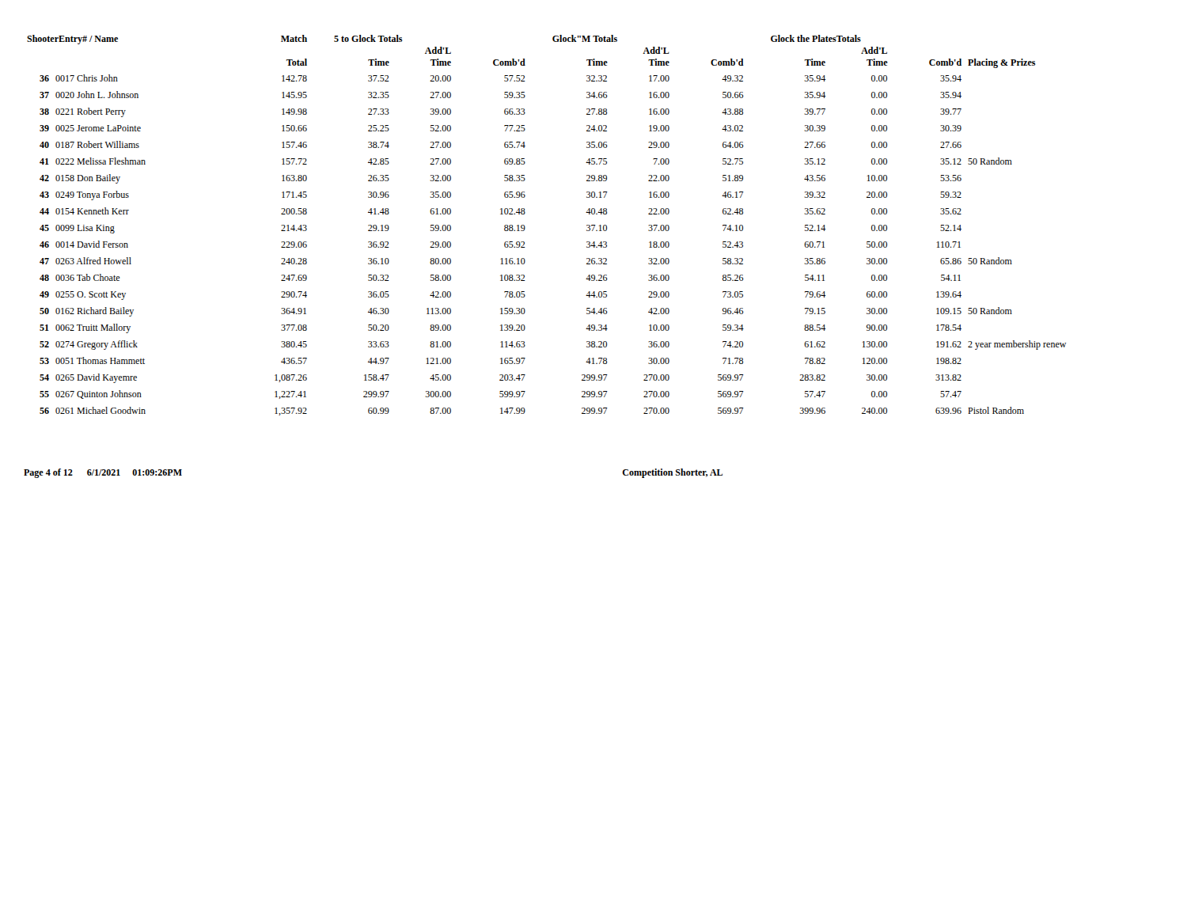| ShooterEntry# / Name | Match | | 5 to Glock Totals | | Glock"M Totals | | Glock the PlatesTotals | |
| --- | --- | --- | --- | --- | --- | --- | --- | --- |
| | | Total | | Time | Add'L Time | Comb'd | | Time | Add'L Time | Comb'd | | Time | Add'L Time | Comb'd | Placing & Prizes |
| 36 | 0017 Chris John | 142.78 | | 37.52 | 20.00 | 57.52 | | 32.32 | 17.00 | 49.32 | | 35.94 | 0.00 | 35.94 | |
| 37 | 0020 John L. Johnson | 145.95 | | 32.35 | 27.00 | 59.35 | | 34.66 | 16.00 | 50.66 | | 35.94 | 0.00 | 35.94 | |
| 38 | 0221 Robert Perry | 149.98 | | 27.33 | 39.00 | 66.33 | | 27.88 | 16.00 | 43.88 | | 39.77 | 0.00 | 39.77 | |
| 39 | 0025 Jerome LaPointe | 150.66 | | 25.25 | 52.00 | 77.25 | | 24.02 | 19.00 | 43.02 | | 30.39 | 0.00 | 30.39 | |
| 40 | 0187 Robert Williams | 157.46 | | 38.74 | 27.00 | 65.74 | | 35.06 | 29.00 | 64.06 | | 27.66 | 0.00 | 27.66 | |
| 41 | 0222 Melissa Fleshman | 157.72 | | 42.85 | 27.00 | 69.85 | | 45.75 | 7.00 | 52.75 | | 35.12 | 0.00 | 35.12 | 50 Random |
| 42 | 0158 Don Bailey | 163.80 | | 26.35 | 32.00 | 58.35 | | 29.89 | 22.00 | 51.89 | | 43.56 | 10.00 | 53.56 | |
| 43 | 0249 Tonya Forbus | 171.45 | | 30.96 | 35.00 | 65.96 | | 30.17 | 16.00 | 46.17 | | 39.32 | 20.00 | 59.32 | |
| 44 | 0154 Kenneth Kerr | 200.58 | | 41.48 | 61.00 | 102.48 | | 40.48 | 22.00 | 62.48 | | 35.62 | 0.00 | 35.62 | |
| 45 | 0099 Lisa King | 214.43 | | 29.19 | 59.00 | 88.19 | | 37.10 | 37.00 | 74.10 | | 52.14 | 0.00 | 52.14 | |
| 46 | 0014 David Ferson | 229.06 | | 36.92 | 29.00 | 65.92 | | 34.43 | 18.00 | 52.43 | | 60.71 | 50.00 | 110.71 | |
| 47 | 0263 Alfred Howell | 240.28 | | 36.10 | 80.00 | 116.10 | | 26.32 | 32.00 | 58.32 | | 35.86 | 30.00 | 65.86 | 50 Random |
| 48 | 0036 Tab Choate | 247.69 | | 50.32 | 58.00 | 108.32 | | 49.26 | 36.00 | 85.26 | | 54.11 | 0.00 | 54.11 | |
| 49 | 0255 O. Scott Key | 290.74 | | 36.05 | 42.00 | 78.05 | | 44.05 | 29.00 | 73.05 | | 79.64 | 60.00 | 139.64 | |
| 50 | 0162 Richard Bailey | 364.91 | | 46.30 | 113.00 | 159.30 | | 54.46 | 42.00 | 96.46 | | 79.15 | 30.00 | 109.15 | 50 Random |
| 51 | 0062 Truitt Mallory | 377.08 | | 50.20 | 89.00 | 139.20 | | 49.34 | 10.00 | 59.34 | | 88.54 | 90.00 | 178.54 | |
| 52 | 0274 Gregory Afflick | 380.45 | | 33.63 | 81.00 | 114.63 | | 38.20 | 36.00 | 74.20 | | 61.62 | 130.00 | 191.62 | 2 year membership renew |
| 53 | 0051 Thomas Hammett | 436.57 | | 44.97 | 121.00 | 165.97 | | 41.78 | 30.00 | 71.78 | | 78.82 | 120.00 | 198.82 | |
| 54 | 0265 David Kayemre | 1,087.26 | | 158.47 | 45.00 | 203.47 | | 299.97 | 270.00 | 569.97 | | 283.82 | 30.00 | 313.82 | |
| 55 | 0267 Quinton Johnson | 1,227.41 | | 299.97 | 300.00 | 599.97 | | 299.97 | 270.00 | 569.97 | | 57.47 | 0.00 | 57.47 | |
| 56 | 0261 Michael Goodwin | 1,357.92 | | 60.99 | 87.00 | 147.99 | | 299.97 | 270.00 | 569.97 | | 399.96 | 240.00 | 639.96 | Pistol Random |
Page 4 of 12 6/1/2021 01:09:26PM
Competition Shorter, AL